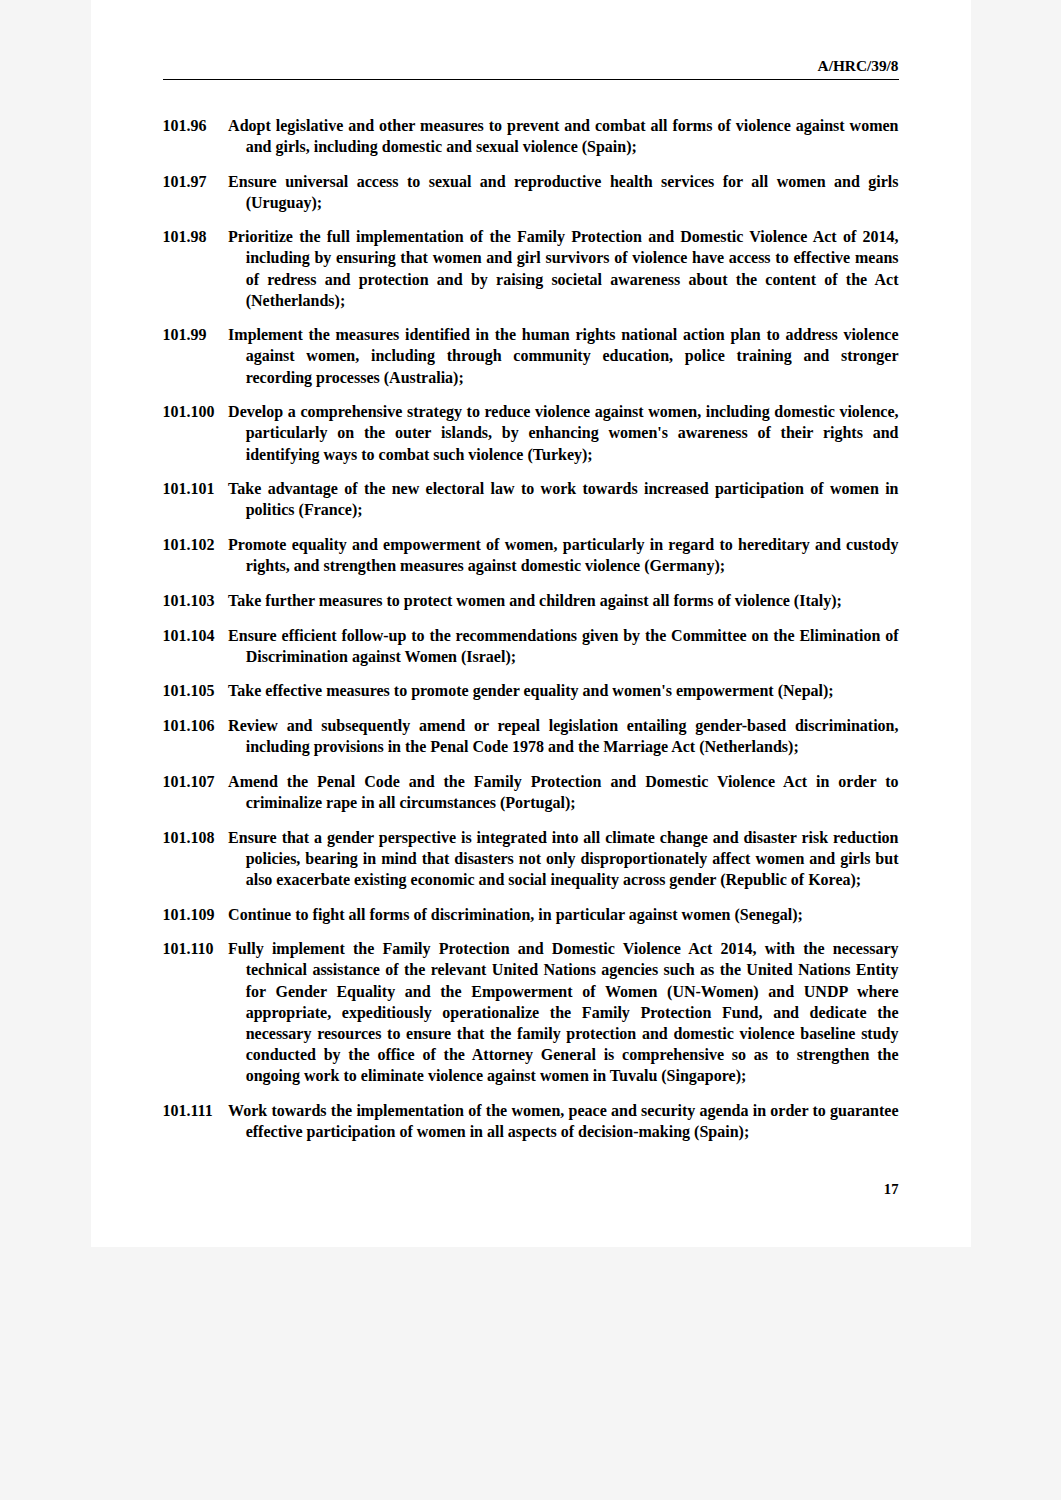A/HRC/39/8
101.96 Adopt legislative and other measures to prevent and combat all forms of violence against women and girls, including domestic and sexual violence (Spain);
101.97 Ensure universal access to sexual and reproductive health services for all women and girls (Uruguay);
101.98 Prioritize the full implementation of the Family Protection and Domestic Violence Act of 2014, including by ensuring that women and girl survivors of violence have access to effective means of redress and protection and by raising societal awareness about the content of the Act (Netherlands);
101.99 Implement the measures identified in the human rights national action plan to address violence against women, including through community education, police training and stronger recording processes (Australia);
101.100 Develop a comprehensive strategy to reduce violence against women, including domestic violence, particularly on the outer islands, by enhancing women's awareness of their rights and identifying ways to combat such violence (Turkey);
101.101 Take advantage of the new electoral law to work towards increased participation of women in politics (France);
101.102 Promote equality and empowerment of women, particularly in regard to hereditary and custody rights, and strengthen measures against domestic violence (Germany);
101.103 Take further measures to protect women and children against all forms of violence (Italy);
101.104 Ensure efficient follow-up to the recommendations given by the Committee on the Elimination of Discrimination against Women (Israel);
101.105 Take effective measures to promote gender equality and women's empowerment (Nepal);
101.106 Review and subsequently amend or repeal legislation entailing gender-based discrimination, including provisions in the Penal Code 1978 and the Marriage Act (Netherlands);
101.107 Amend the Penal Code and the Family Protection and Domestic Violence Act in order to criminalize rape in all circumstances (Portugal);
101.108 Ensure that a gender perspective is integrated into all climate change and disaster risk reduction policies, bearing in mind that disasters not only disproportionately affect women and girls but also exacerbate existing economic and social inequality across gender (Republic of Korea);
101.109 Continue to fight all forms of discrimination, in particular against women (Senegal);
101.110 Fully implement the Family Protection and Domestic Violence Act 2014, with the necessary technical assistance of the relevant United Nations agencies such as the United Nations Entity for Gender Equality and the Empowerment of Women (UN-Women) and UNDP where appropriate, expeditiously operationalize the Family Protection Fund, and dedicate the necessary resources to ensure that the family protection and domestic violence baseline study conducted by the office of the Attorney General is comprehensive so as to strengthen the ongoing work to eliminate violence against women in Tuvalu (Singapore);
101.111 Work towards the implementation of the women, peace and security agenda in order to guarantee effective participation of women in all aspects of decision-making (Spain);
17